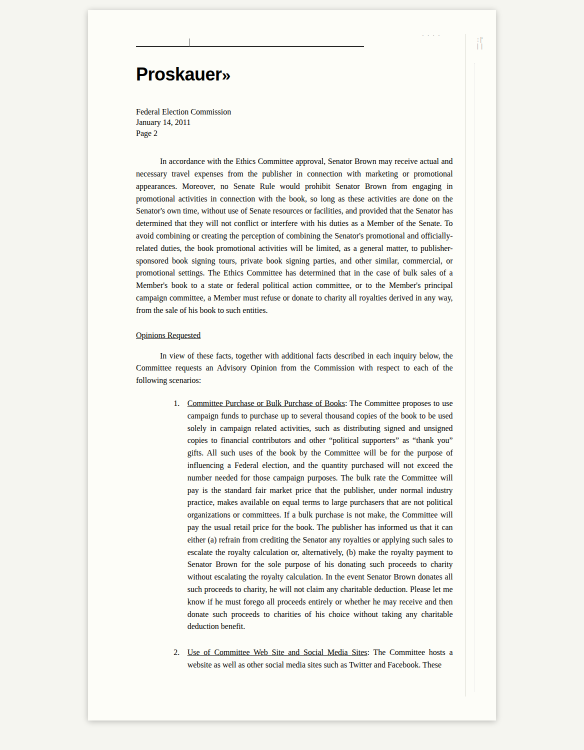. . . .
: |'
| |
Proskauer»
Federal Election Commission
January 14, 2011
Page 2
In accordance with the Ethics Committee approval, Senator Brown may receive actual and necessary travel expenses from the publisher in connection with marketing or promotional appearances. Moreover, no Senate Rule would prohibit Senator Brown from engaging in promotional activities in connection with the book, so long as these activities are done on the Senator's own time, without use of Senate resources or facilities, and provided that the Senator has determined that they will not conflict or interfere with his duties as a Member of the Senate. To avoid combining or creating the perception of combining the Senator's promotional and officially-related duties, the book promotional activities will be limited, as a general matter, to publisher-sponsored book signing tours, private book signing parties, and other similar, commercial, or promotional settings. The Ethics Committee has determined that in the case of bulk sales of a Member's book to a state or federal political action committee, or to the Member's principal campaign committee, a Member must refuse or donate to charity all royalties derived in any way, from the sale of his book to such entities.
Opinions Requested
In view of these facts, together with additional facts described in each inquiry below, the Committee requests an Advisory Opinion from the Commission with respect to each of the following scenarios:
Committee Purchase or Bulk Purchase of Books: The Committee proposes to use campaign funds to purchase up to several thousand copies of the book to be used solely in campaign related activities, such as distributing signed and unsigned copies to financial contributors and other “political supporters” as “thank you” gifts. All such uses of the book by the Committee will be for the purpose of influencing a Federal election, and the quantity purchased will not exceed the number needed for those campaign purposes. The bulk rate the Committee will pay is the standard fair market price that the publisher, under normal industry practice, makes available on equal terms to large purchasers that are not political organizations or committees. If a bulk purchase is not make, the Committee will pay the usual retail price for the book. The publisher has informed us that it can either (a) refrain from crediting the Senator any royalties or applying such sales to escalate the royalty calculation or, alternatively, (b) make the royalty payment to Senator Brown for the sole purpose of his donating such proceeds to charity without escalating the royalty calculation. In the event Senator Brown donates all such proceeds to charity, he will not claim any charitable deduction. Please let me know if he must forego all proceeds entirely or whether he may receive and then donate such proceeds to charities of his choice without taking any charitable deduction benefit.
Use of Committee Web Site and Social Media Sites: The Committee hosts a website as well as other social media sites such as Twitter and Facebook. These